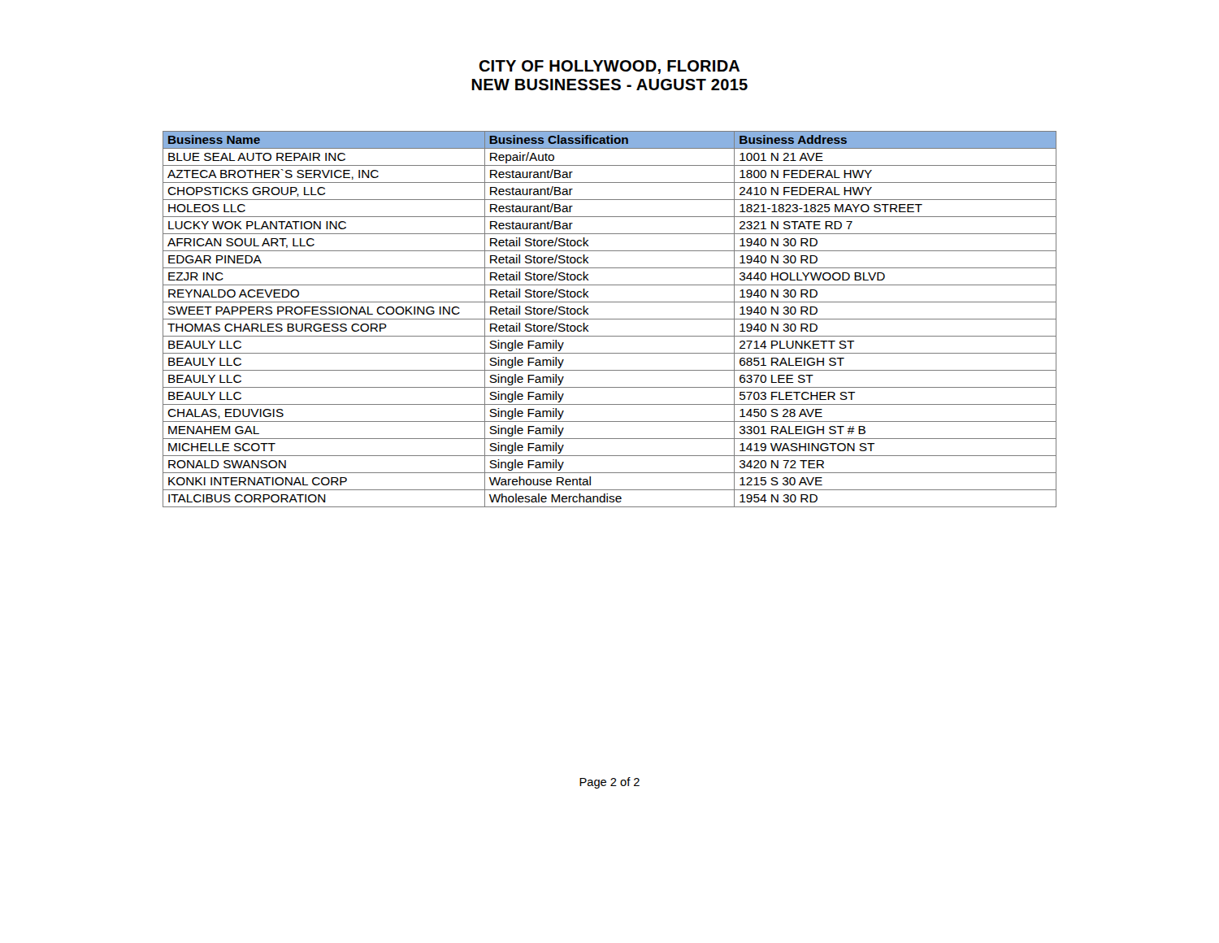CITY OF HOLLYWOOD, FLORIDA
NEW BUSINESSES - AUGUST 2015
| Business Name | Business Classification | Business Address |
| --- | --- | --- |
| BLUE SEAL AUTO REPAIR INC | Repair/Auto | 1001 N 21 AVE |
| AZTECA BROTHER`S SERVICE, INC | Restaurant/Bar | 1800 N FEDERAL HWY |
| CHOPSTICKS GROUP, LLC | Restaurant/Bar | 2410 N FEDERAL HWY |
| HOLEOS LLC | Restaurant/Bar | 1821-1823-1825 MAYO STREET |
| LUCKY WOK PLANTATION INC | Restaurant/Bar | 2321 N STATE RD 7 |
| AFRICAN SOUL ART, LLC | Retail Store/Stock | 1940 N 30 RD |
| EDGAR PINEDA | Retail Store/Stock | 1940 N 30 RD |
| EZJR INC | Retail Store/Stock | 3440 HOLLYWOOD BLVD |
| REYNALDO ACEVEDO | Retail Store/Stock | 1940 N 30 RD |
| SWEET PAPPERS PROFESSIONAL COOKING INC | Retail Store/Stock | 1940 N 30 RD |
| THOMAS CHARLES BURGESS CORP | Retail Store/Stock | 1940 N 30 RD |
| BEAULY LLC | Single Family | 2714 PLUNKETT ST |
| BEAULY LLC | Single Family | 6851 RALEIGH ST |
| BEAULY LLC | Single Family | 6370 LEE ST |
| BEAULY LLC | Single Family | 5703 FLETCHER ST |
| CHALAS, EDUVIGIS | Single Family | 1450 S 28 AVE |
| MENAHEM GAL | Single Family | 3301 RALEIGH ST # B |
| MICHELLE SCOTT | Single Family | 1419 WASHINGTON ST |
| RONALD SWANSON | Single Family | 3420 N 72 TER |
| KONKI INTERNATIONAL CORP | Warehouse Rental | 1215 S 30 AVE |
| ITALCIBUS CORPORATION | Wholesale Merchandise | 1954 N 30 RD |
Page 2 of 2